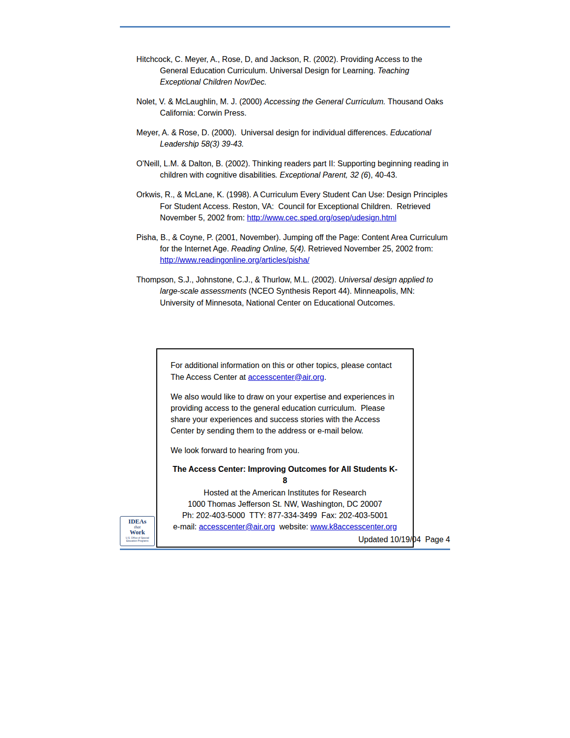Hitchcock, C. Meyer, A., Rose, D, and Jackson, R. (2002). Providing Access to the General Education Curriculum. Universal Design for Learning. Teaching Exceptional Children Nov/Dec.
Nolet, V. & McLaughlin, M. J. (2000) Accessing the General Curriculum. Thousand Oaks California: Corwin Press.
Meyer, A. & Rose, D. (2000). Universal design for individual differences. Educational Leadership 58(3) 39-43.
O'Neill, L.M. & Dalton, B. (2002). Thinking readers part II: Supporting beginning reading in children with cognitive disabilities. Exceptional Parent, 32 (6), 40-43.
Orkwis, R., & McLane, K. (1998). A Curriculum Every Student Can Use: Design Principles For Student Access. Reston, VA: Council for Exceptional Children. Retrieved November 5, 2002 from: http://www.cec.sped.org/osep/udesign.html
Pisha, B., & Coyne, P. (2001, November). Jumping off the Page: Content Area Curriculum for the Internet Age. Reading Online, 5(4). Retrieved November 25, 2002 from: http://www.readingonline.org/articles/pisha/
Thompson, S.J., Johnstone, C.J., & Thurlow, M.L. (2002). Universal design applied to large-scale assessments (NCEO Synthesis Report 44). Minneapolis, MN: University of Minnesota, National Center on Educational Outcomes.
For additional information on this or other topics, please contact The Access Center at accesscenter@air.org.
We also would like to draw on your expertise and experiences in providing access to the general education curriculum. Please share your experiences and success stories with the Access Center by sending them to the address or e-mail below.
We look forward to hearing from you.
The Access Center: Improving Outcomes for All Students K-8 Hosted at the American Institutes for Research
1000 Thomas Jefferson St. NW, Washington, DC 20007
Ph: 202-403-5000 TTY: 877-334-3499 Fax: 202-403-5001
e-mail: accesscenter@air.org website: www.k8accesscenter.org
IDEAs
that
Work
U.S. Office of Special
Education Programs
Updated 10/19/04 Page 4